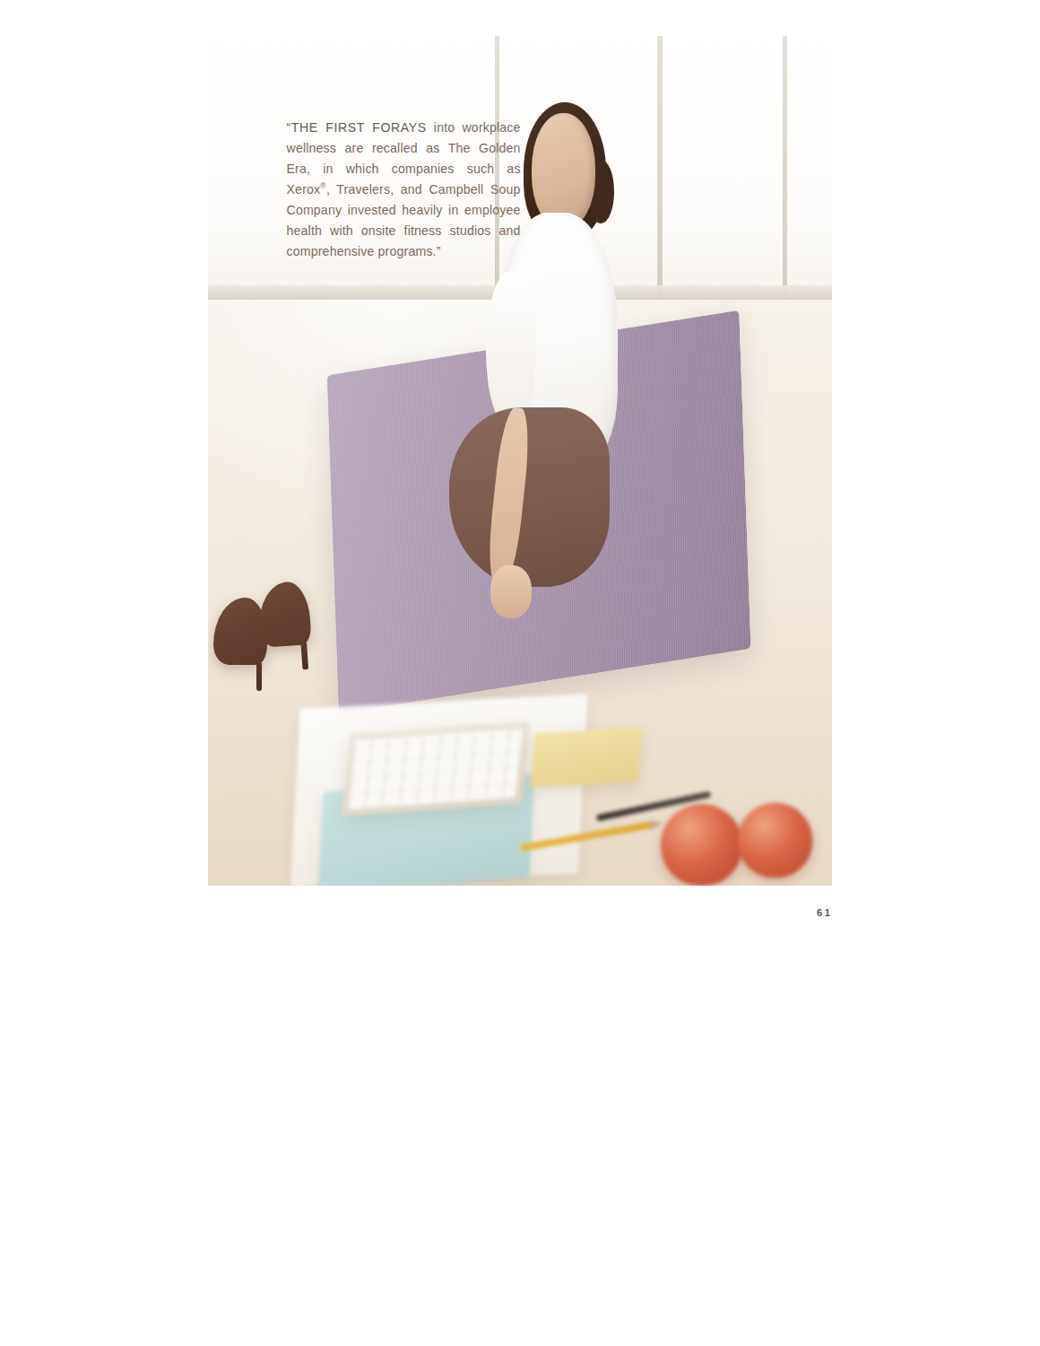“THE FIRST FORAYS into workplace wellness are recalled as The Golden Era, in which companies such as Xerox®, Travelers, and Campbell Soup Company invested heavily in employee health with onsite fitness studios and comprehensive programs.”
61